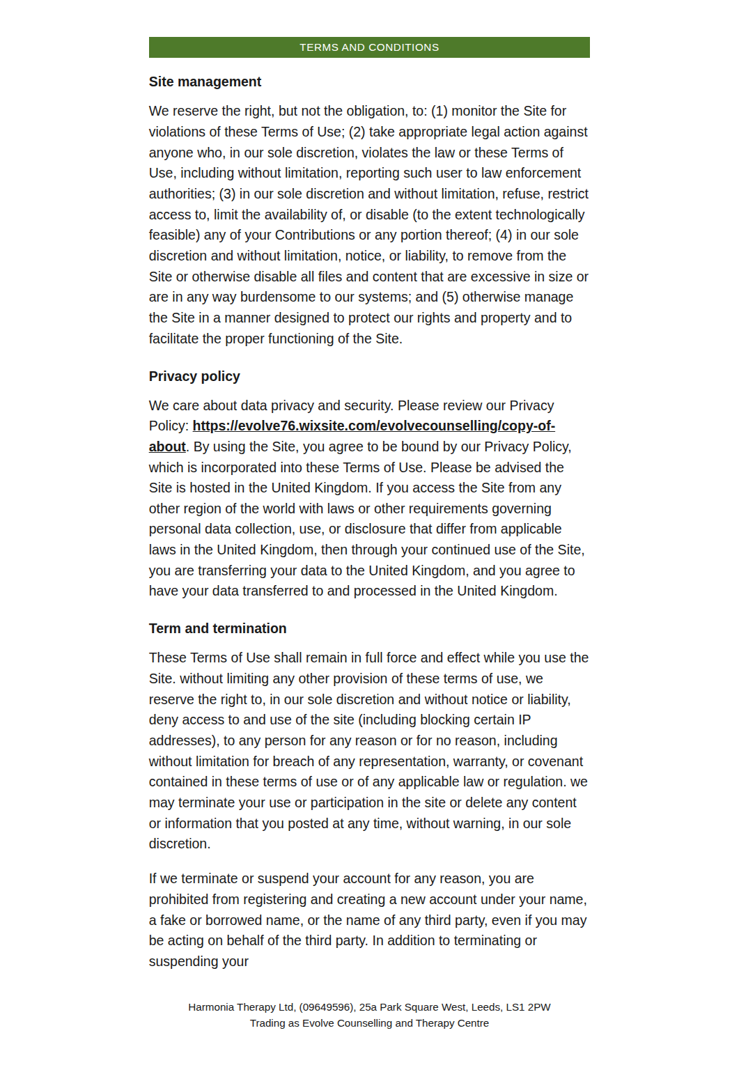TERMS AND CONDITIONS
Site management
We reserve the right, but not the obligation, to: (1) monitor the Site for violations of these Terms of Use; (2) take appropriate legal action against anyone who, in our sole discretion, violates the law or these Terms of Use, including without limitation, reporting such user to law enforcement authorities; (3) in our sole discretion and without limitation, refuse, restrict access to, limit the availability of, or disable (to the extent technologically feasible) any of your Contributions or any portion thereof; (4) in our sole discretion and without limitation, notice, or liability, to remove from the Site or otherwise disable all files and content that are excessive in size or are in any way burdensome to our systems; and (5) otherwise manage the Site in a manner designed to protect our rights and property and to facilitate the proper functioning of the Site.
Privacy policy
We care about data privacy and security. Please review our Privacy Policy: https://evolve76.wixsite.com/evolvecounselling/copy-of-about. By using the Site, you agree to be bound by our Privacy Policy, which is incorporated into these Terms of Use. Please be advised the Site is hosted in the United Kingdom. If you access the Site from any other region of the world with laws or other requirements governing personal data collection, use, or disclosure that differ from applicable laws in the United Kingdom, then through your continued use of the Site, you are transferring your data to the United Kingdom, and you agree to have your data transferred to and processed in the United Kingdom.
Term and termination
These Terms of Use shall remain in full force and effect while you use the Site. without limiting any other provision of these terms of use, we reserve the right to, in our sole discretion and without notice or liability, deny access to and use of the site (including blocking certain IP addresses), to any person for any reason or for no reason, including without limitation for breach of any representation, warranty, or covenant contained in these terms of use or of any applicable law or regulation. we may terminate your use or participation in the site or delete any content or information that you posted at any time, without warning, in our sole discretion.
If we terminate or suspend your account for any reason, you are prohibited from registering and creating a new account under your name, a fake or borrowed name, or the name of any third party, even if you may be acting on behalf of the third party. In addition to terminating or suspending your
Harmonia Therapy Ltd, (09649596), 25a Park Square West, Leeds, LS1 2PW
Trading as Evolve Counselling and Therapy Centre